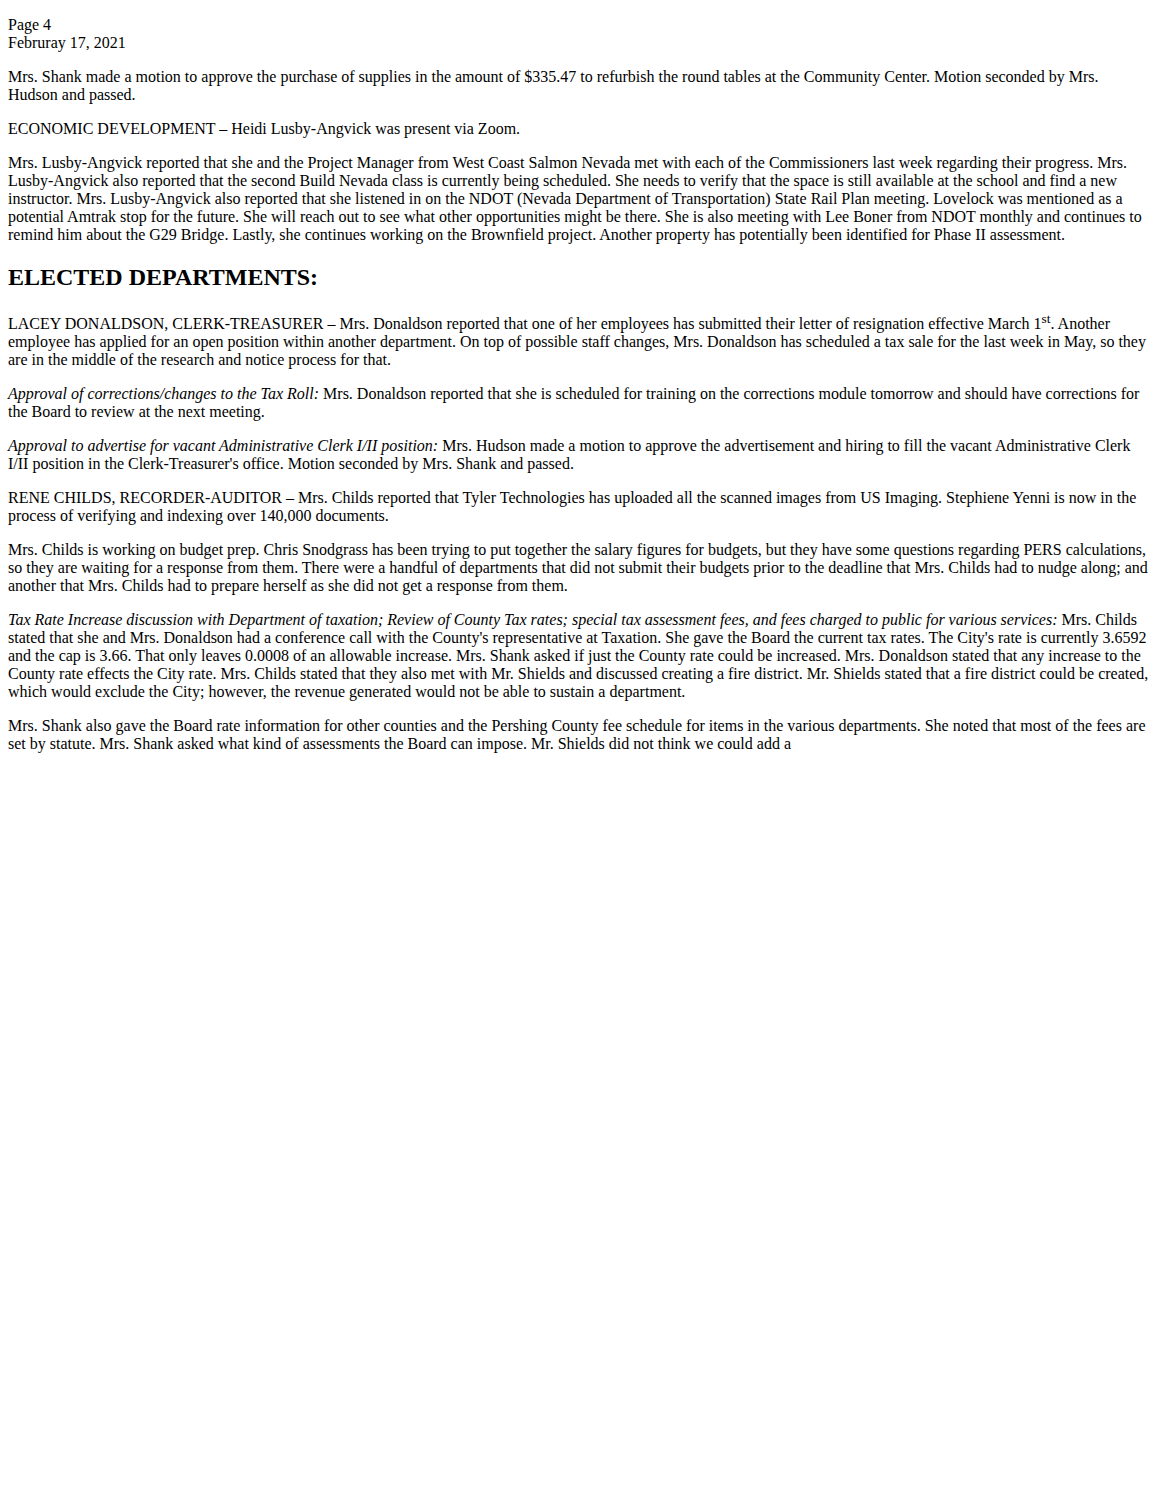Page 4
Februray 17, 2021
Mrs. Shank made a motion to approve the purchase of supplies in the amount of $335.47 to refurbish the round tables at the Community Center. Motion seconded by Mrs. Hudson and passed.
ECONOMIC DEVELOPMENT – Heidi Lusby-Angvick was present via Zoom.
Mrs. Lusby-Angvick reported that she and the Project Manager from West Coast Salmon Nevada met with each of the Commissioners last week regarding their progress. Mrs. Lusby-Angvick also reported that the second Build Nevada class is currently being scheduled. She needs to verify that the space is still available at the school and find a new instructor. Mrs. Lusby-Angvick also reported that she listened in on the NDOT (Nevada Department of Transportation) State Rail Plan meeting. Lovelock was mentioned as a potential Amtrak stop for the future. She will reach out to see what other opportunities might be there. She is also meeting with Lee Boner from NDOT monthly and continues to remind him about the G29 Bridge. Lastly, she continues working on the Brownfield project. Another property has potentially been identified for Phase II assessment.
ELECTED DEPARTMENTS:
LACEY DONALDSON, CLERK-TREASURER – Mrs. Donaldson reported that one of her employees has submitted their letter of resignation effective March 1st. Another employee has applied for an open position within another department. On top of possible staff changes, Mrs. Donaldson has scheduled a tax sale for the last week in May, so they are in the middle of the research and notice process for that.
Approval of corrections/changes to the Tax Roll: Mrs. Donaldson reported that she is scheduled for training on the corrections module tomorrow and should have corrections for the Board to review at the next meeting.
Approval to advertise for vacant Administrative Clerk I/II position: Mrs. Hudson made a motion to approve the advertisement and hiring to fill the vacant Administrative Clerk I/II position in the Clerk-Treasurer's office. Motion seconded by Mrs. Shank and passed.
RENE CHILDS, RECORDER-AUDITOR – Mrs. Childs reported that Tyler Technologies has uploaded all the scanned images from US Imaging. Stephiene Yenni is now in the process of verifying and indexing over 140,000 documents.
Mrs. Childs is working on budget prep. Chris Snodgrass has been trying to put together the salary figures for budgets, but they have some questions regarding PERS calculations, so they are waiting for a response from them. There were a handful of departments that did not submit their budgets prior to the deadline that Mrs. Childs had to nudge along; and another that Mrs. Childs had to prepare herself as she did not get a response from them.
Tax Rate Increase discussion with Department of taxation; Review of County Tax rates; special tax assessment fees, and fees charged to public for various services: Mrs. Childs stated that she and Mrs. Donaldson had a conference call with the County's representative at Taxation. She gave the Board the current tax rates. The City's rate is currently 3.6592 and the cap is 3.66. That only leaves 0.0008 of an allowable increase. Mrs. Shank asked if just the County rate could be increased. Mrs. Donaldson stated that any increase to the County rate effects the City rate. Mrs. Childs stated that they also met with Mr. Shields and discussed creating a fire district. Mr. Shields stated that a fire district could be created, which would exclude the City; however, the revenue generated would not be able to sustain a department.
Mrs. Shank also gave the Board rate information for other counties and the Pershing County fee schedule for items in the various departments. She noted that most of the fees are set by statute. Mrs. Shank asked what kind of assessments the Board can impose. Mr. Shields did not think we could add a